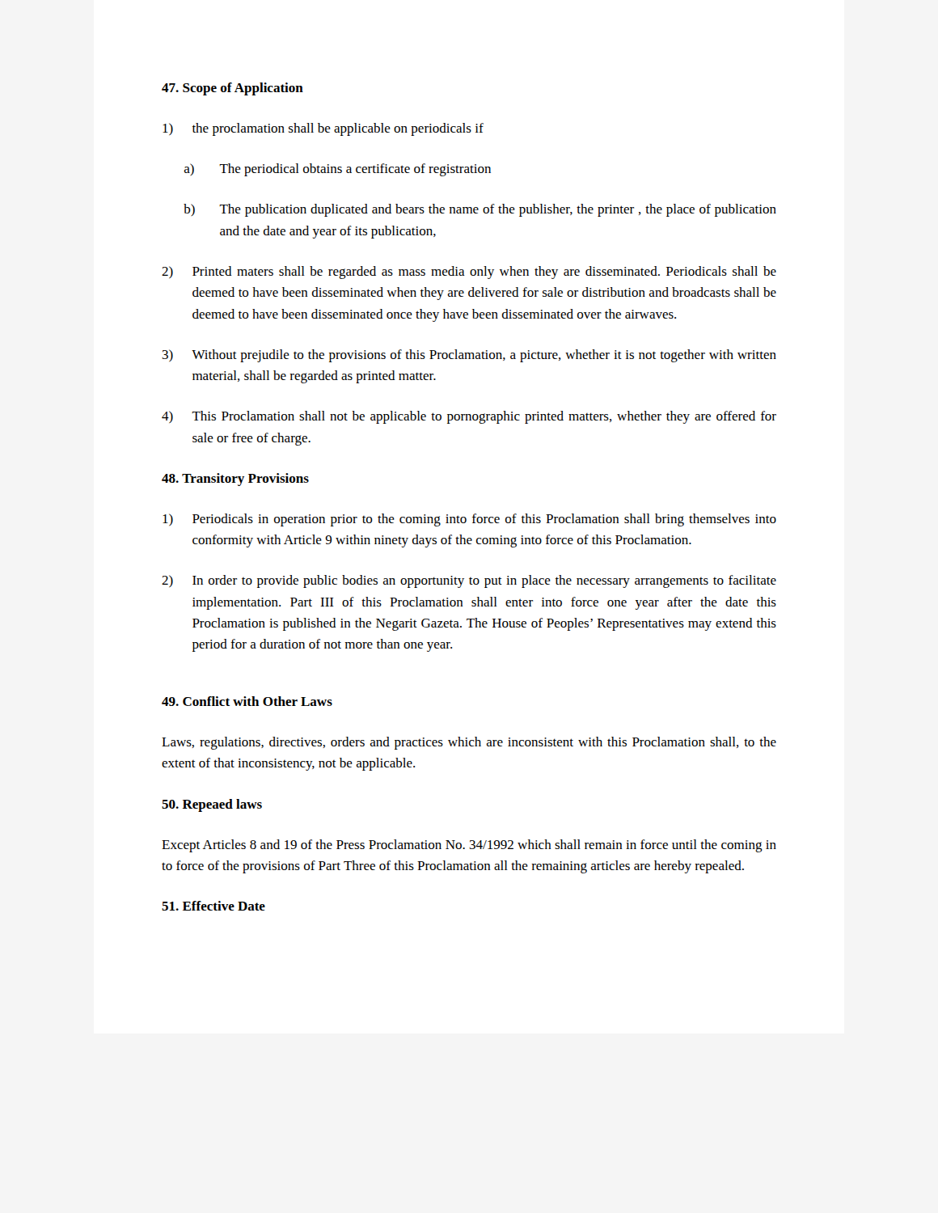47. Scope of Application
1) the proclamation shall be applicable on periodicals if
a) The periodical obtains a certificate of registration
b) The publication duplicated and bears the name of the publisher, the printer , the place of publication and the date and year of its publication,
2) Printed maters shall be regarded as mass media only when they are disseminated. Periodicals shall be deemed to have been disseminated when they are delivered for sale or distribution and broadcasts shall be deemed to have been disseminated once they have been disseminated over the airwaves.
3) Without prejudile to the provisions of this Proclamation, a picture, whether it is not together with written material, shall be regarded as printed matter.
4) This Proclamation shall not be applicable to pornographic printed matters, whether they are offered for sale or free of charge.
48. Transitory Provisions
1) Periodicals in operation prior to the coming into force of this Proclamation shall bring themselves into conformity with Article 9 within ninety days of the coming into force of this Proclamation.
2) In order to provide public bodies an opportunity to put in place the necessary arrangements to facilitate implementation. Part III of this Proclamation shall enter into force one year after the date this Proclamation is published in the Negarit Gazeta. The House of Peoples’ Representatives may extend this period for a duration of not more than one year.
49. Conflict with Other Laws
Laws, regulations, directives, orders and practices which are inconsistent with this Proclamation shall, to the extent of that inconsistency, not be applicable.
50. Repeaed laws
Except Articles 8 and 19 of the Press Proclamation No. 34/1992 which shall remain in force until the coming in to force of the provisions of Part Three of this Proclamation all the remaining articles are hereby repealed.
51. Effective Date